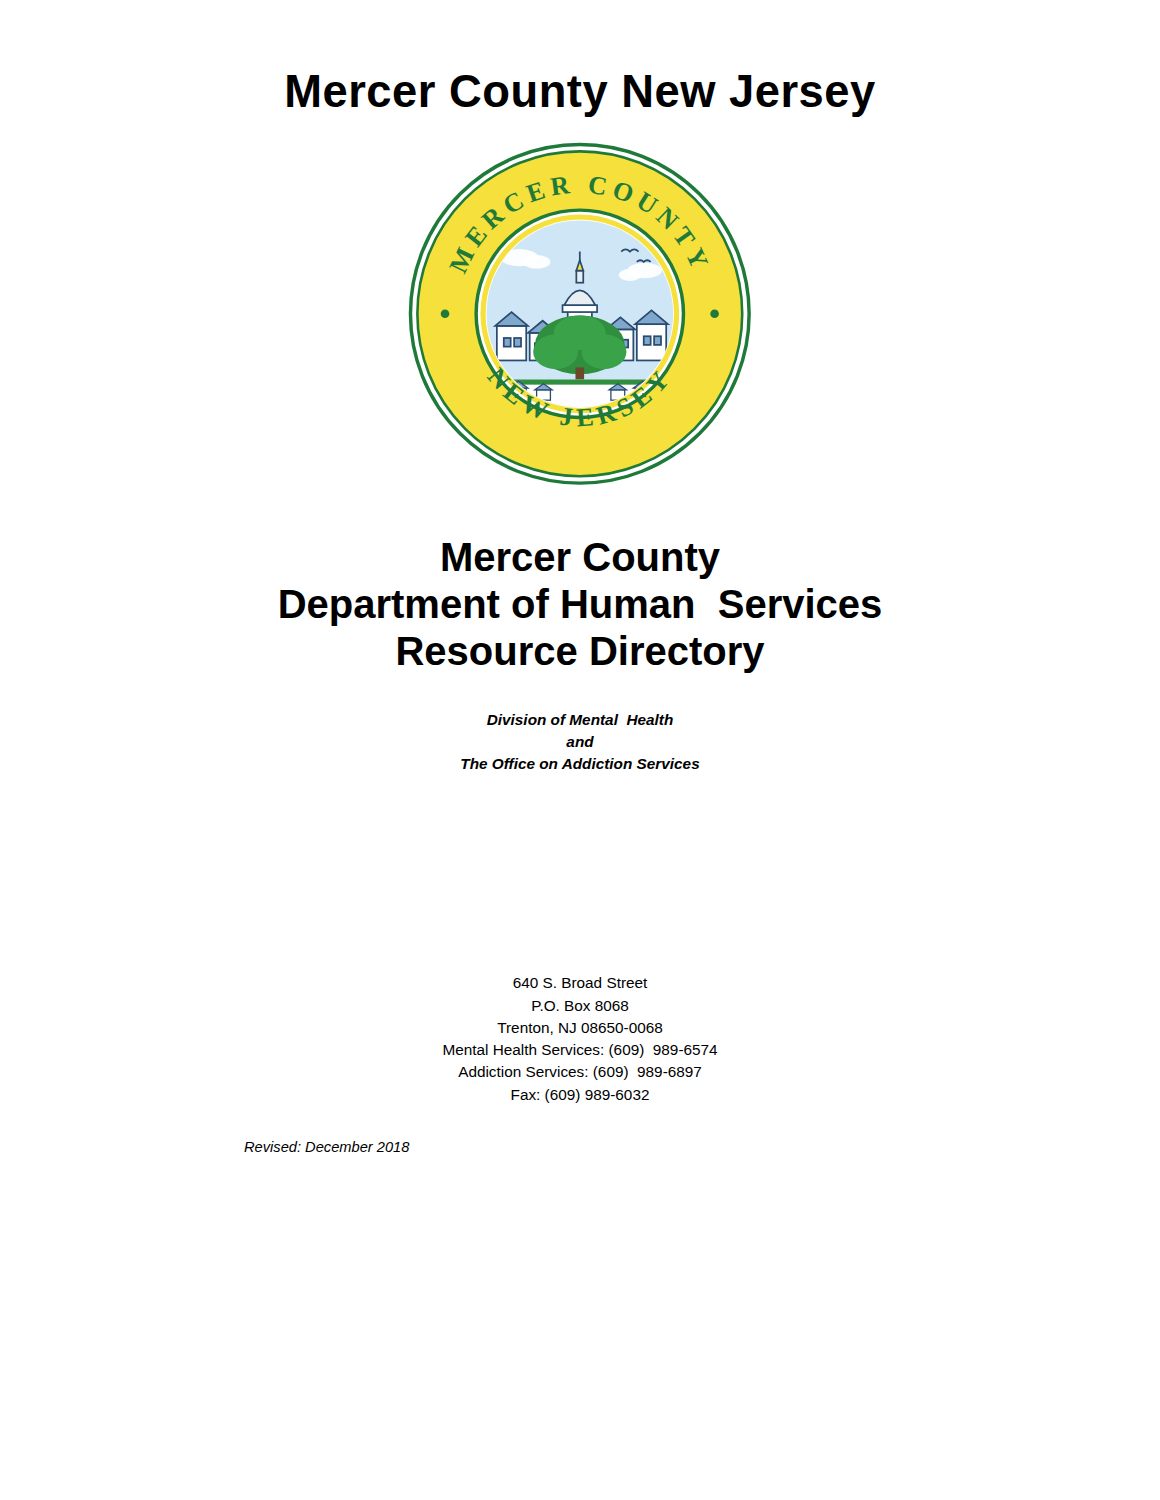Mercer County New Jersey
MERCER COUNTY NEW JERSEY
Mercer County
Department of Human Services
Resource Directory
Division of Mental Health
and
The Office on Addiction Services
640 S. Broad Street
P.O. Box 8068
Trenton, NJ 08650-0068
Mental Health Services: (609) 989-6574
Addiction Services: (609) 989-6897
Fax: (609) 989-6032
Revised: December 2018